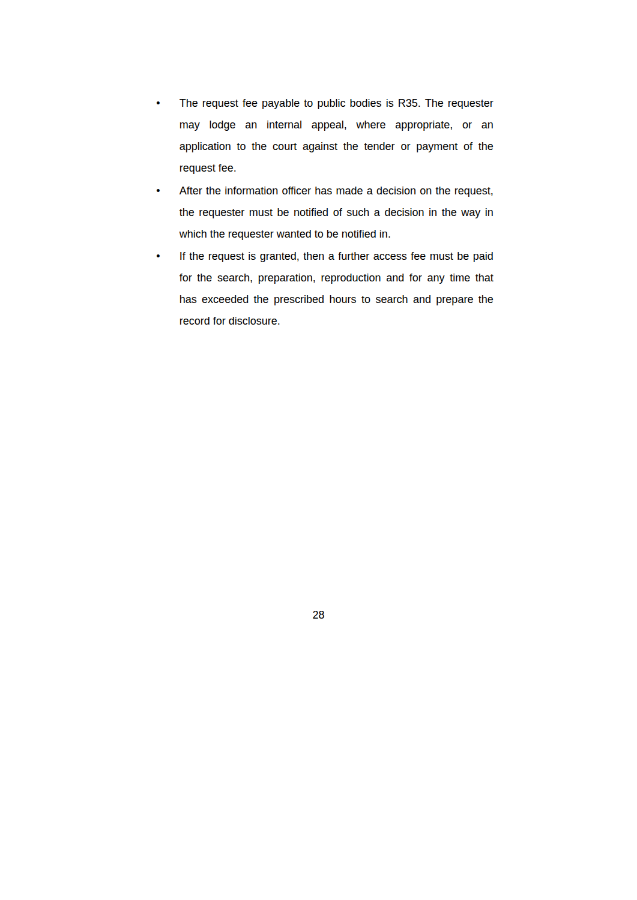The request fee payable to public bodies is R35. The requester may lodge an internal appeal, where appropriate, or an application to the court against the tender or payment of the request fee.
After the information officer has made a decision on the request, the requester must be notified of such a decision in the way in which the requester wanted to be notified in.
If the request is granted, then a further access fee must be paid for the search, preparation, reproduction and for any time that has exceeded the prescribed hours to search and prepare the record for disclosure.
28